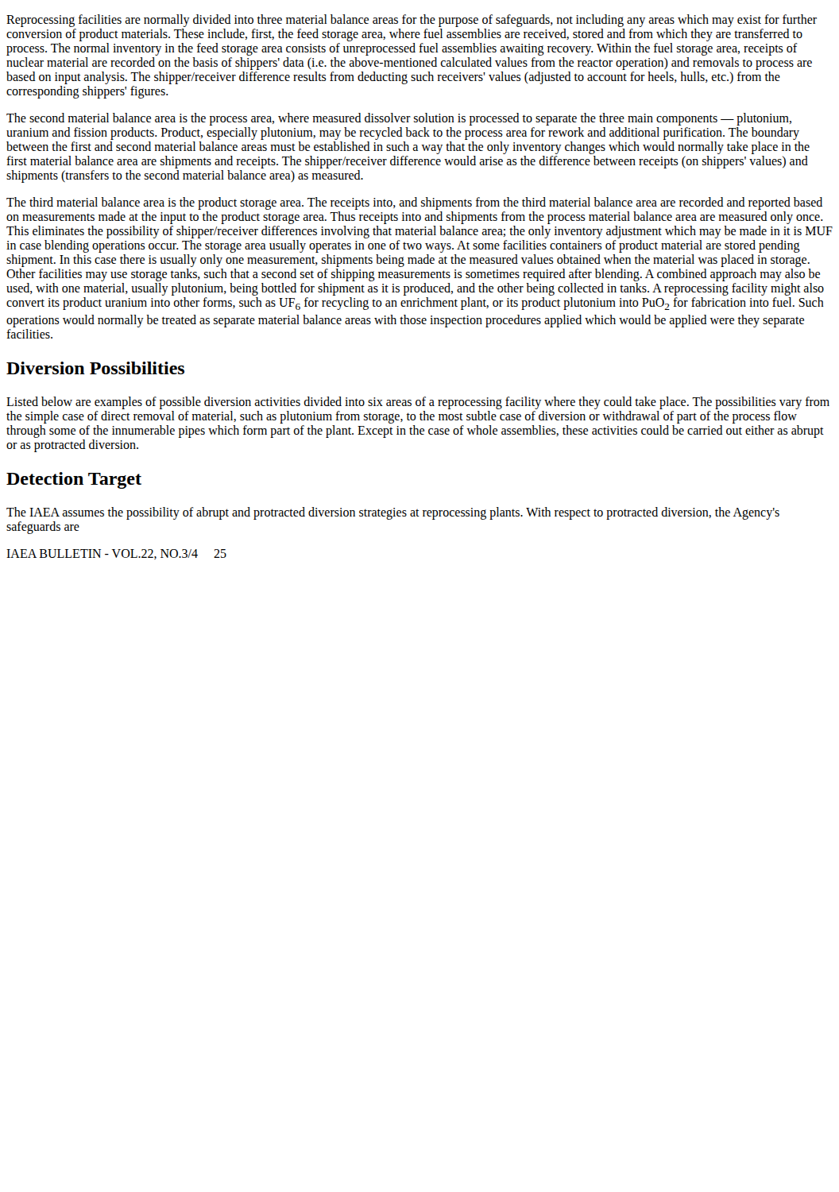Reprocessing facilities are normally divided into three material balance areas for the purpose of safeguards, not including any areas which may exist for further conversion of product materials. These include, first, the feed storage area, where fuel assemblies are received, stored and from which they are transferred to process. The normal inventory in the feed storage area consists of unreprocessed fuel assemblies awaiting recovery. Within the fuel storage area, receipts of nuclear material are recorded on the basis of shippers' data (i.e. the above-mentioned calculated values from the reactor operation) and removals to process are based on input analysis. The shipper/receiver difference results from deducting such receivers' values (adjusted to account for heels, hulls, etc.) from the corresponding shippers' figures.
The second material balance area is the process area, where measured dissolver solution is processed to separate the three main components — plutonium, uranium and fission products. Product, especially plutonium, may be recycled back to the process area for rework and additional purification. The boundary between the first and second material balance areas must be established in such a way that the only inventory changes which would normally take place in the first material balance area are shipments and receipts. The shipper/receiver difference would arise as the difference between receipts (on shippers' values) and shipments (transfers to the second material balance area) as measured.
The third material balance area is the product storage area. The receipts into, and shipments from the third material balance area are recorded and reported based on measurements made at the input to the product storage area. Thus receipts into and shipments from the process material balance area are measured only once. This eliminates the possibility of shipper/receiver differences involving that material balance area; the only inventory adjustment which may be made in it is MUF in case blending operations occur. The storage area usually operates in one of two ways. At some facilities containers of product material are stored pending shipment. In this case there is usually only one measurement, shipments being made at the measured values obtained when the material was placed in storage. Other facilities may use storage tanks, such that a second set of shipping measurements is sometimes required after blending. A combined approach may also be used, with one material, usually plutonium, being bottled for shipment as it is produced, and the other being collected in tanks. A reprocessing facility might also convert its product uranium into other forms, such as UF6 for recycling to an enrichment plant, or its product plutonium into PuO2 for fabrication into fuel. Such operations would normally be treated as separate material balance areas with those inspection procedures applied which would be applied were they separate facilities.
Diversion Possibilities
Listed below are examples of possible diversion activities divided into six areas of a reprocessing facility where they could take place. The possibilities vary from the simple case of direct removal of material, such as plutonium from storage, to the most subtle case of diversion or withdrawal of part of the process flow through some of the innumerable pipes which form part of the plant. Except in the case of whole assemblies, these activities could be carried out either as abrupt or as protracted diversion.
Detection Target
The IAEA assumes the possibility of abrupt and protracted diversion strategies at reprocessing plants. With respect to protracted diversion, the Agency's safeguards are
IAEA BULLETIN - VOL.22, NO.3/4 25